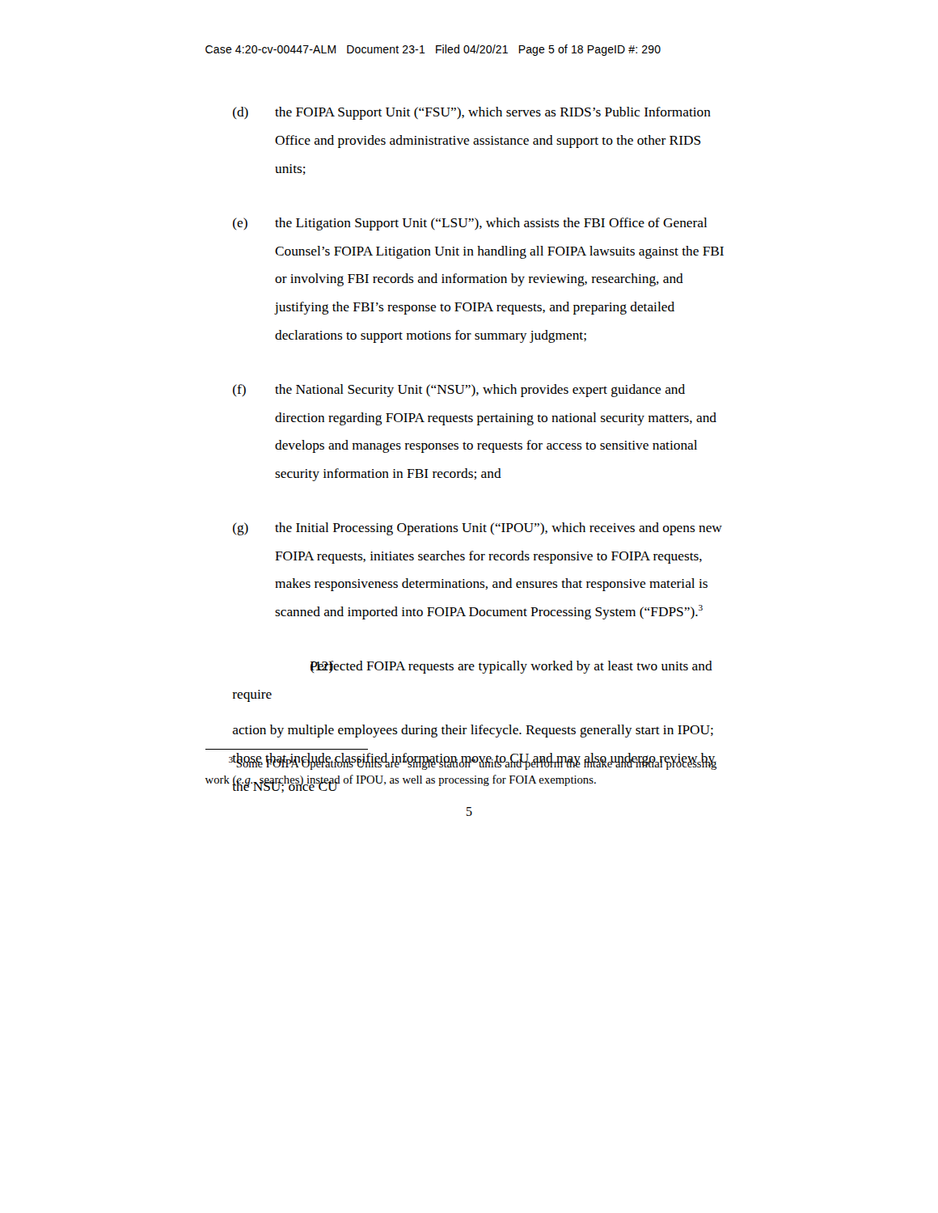Case 4:20-cv-00447-ALM Document 23-1 Filed 04/20/21 Page 5 of 18 PageID #: 290
(d) the FOIPA Support Unit (“FSU”), which serves as RIDS’s Public Information Office and provides administrative assistance and support to the other RIDS units;
(e) the Litigation Support Unit (“LSU”), which assists the FBI Office of General Counsel’s FOIPA Litigation Unit in handling all FOIPA lawsuits against the FBI or involving FBI records and information by reviewing, researching, and justifying the FBI’s response to FOIPA requests, and preparing detailed declarations to support motions for summary judgment;
(f) the National Security Unit (“NSU”), which provides expert guidance and direction regarding FOIPA requests pertaining to national security matters, and develops and manages responses to requests for access to sensitive national security information in FBI records; and
(g) the Initial Processing Operations Unit (“IPOU”), which receives and opens new FOIPA requests, initiates searches for records responsive to FOIPA requests, makes responsiveness determinations, and ensures that responsive material is scanned and imported into FOIPA Document Processing System (“FDPS”).3
(12) Perfected FOIPA requests are typically worked by at least two units and require
action by multiple employees during their lifecycle. Requests generally start in IPOU; those that include classified information move to CU and may also undergo review by the NSU; once CU
3 Some FOIPA Operations Units are “single station” units and perform the intake and initial processing work (e.g., searches) instead of IPOU, as well as processing for FOIA exemptions.
5